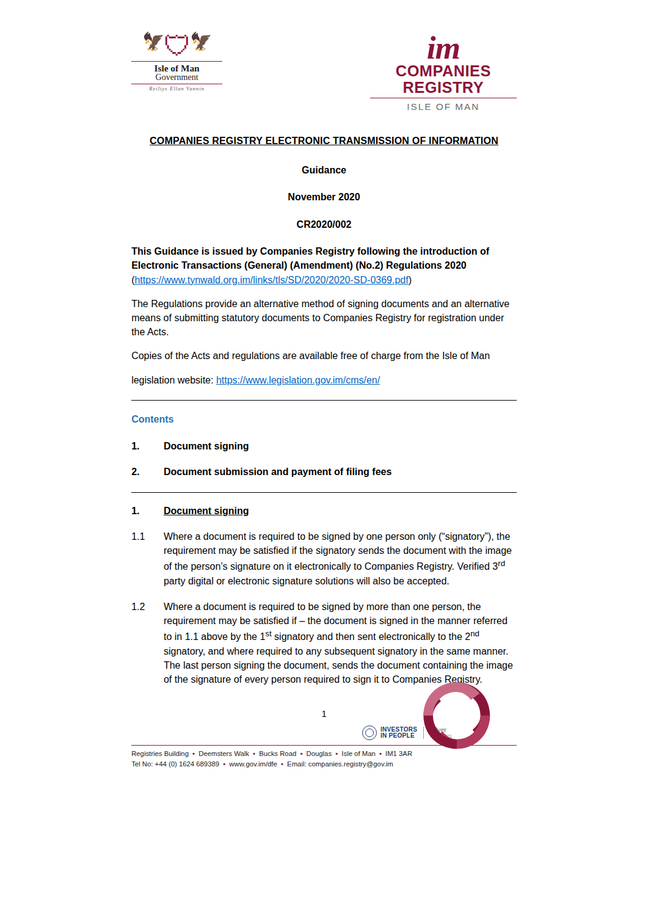🦅🛡🦅
Isle of Man
Government
Reiltys Ellan Vannin
im
COMPANIES
REGISTRY
ISLE OF MAN
COMPANIES REGISTRY ELECTRONIC TRANSMISSION OF INFORMATION
Guidance
November 2020
CR2020/002
This Guidance is issued by Companies Registry following the introduction of Electronic Transactions (General) (Amendment) (No.2) Regulations 2020
(https://www.tynwald.org.im/links/tls/SD/2020/2020-SD-0369.pdf)
The Regulations provide an alternative method of signing documents and an alternative means of submitting statutory documents to Companies Registry for registration under the Acts.
Copies of the Acts and regulations are available free of charge from the Isle of Man
legislation website: https://www.legislation.gov.im/cms/en/
Contents
1.
Document signing
2.
Document submission and payment of filing fees
1.
Document signing
1.1
Where a document is required to be signed by one person only (“signatory”), the requirement may be satisfied if the signatory sends the document with the image of the person’s signature on it electronically to Companies Registry. Verified 3rd party digital or electronic signature solutions will also be accepted.
1.2
Where a document is required to be signed by more than one person, the requirement may be satisfied if – the document is signed in the manner referred to in 1.1 above by the 1st signatory and then sent electronically to the 2nd signatory, and where required to any subsequent signatory in the same manner. The last person signing the document, sends the document containing the image of the signature of every person required to sign it to Companies Registry.
1
INVESTORS
IN PEOPLE Silver
Until 2021
Registries Building • Deemsters Walk • Bucks Road • Douglas • Isle of Man • IM1 3AR
Tel No: +44 (0) 1624 689389 • www.gov.im/dfe • Email: companies.registry@gov.im